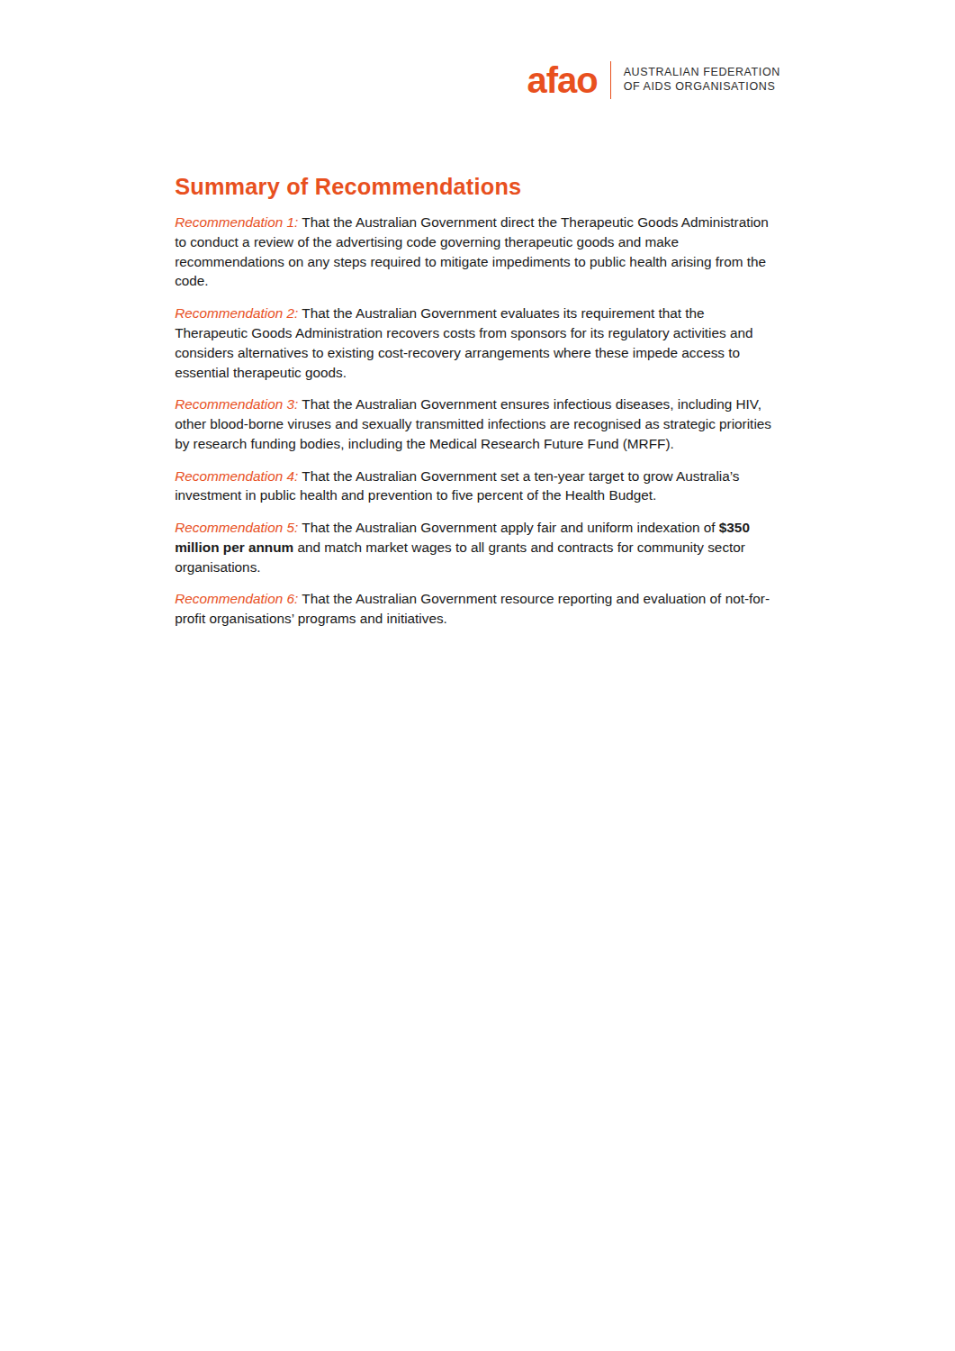afao Australian Federation
of AIDS Organisations
Summary of Recommendations
Recommendation 1: That the Australian Government direct the Therapeutic Goods Administration to conduct a review of the advertising code governing therapeutic goods and make recommendations on any steps required to mitigate impediments to public health arising from the code.
Recommendation 2: That the Australian Government evaluates its requirement that the Therapeutic Goods Administration recovers costs from sponsors for its regulatory activities and considers alternatives to existing cost-recovery arrangements where these impede access to essential therapeutic goods.
Recommendation 3: That the Australian Government ensures infectious diseases, including HIV, other blood-borne viruses and sexually transmitted infections are recognised as strategic priorities by research funding bodies, including the Medical Research Future Fund (MRFF).
Recommendation 4: That the Australian Government set a ten-year target to grow Australia’s investment in public health and prevention to five percent of the Health Budget.
Recommendation 5: That the Australian Government apply fair and uniform indexation of $350 million per annum and match market wages to all grants and contracts for community sector organisations.
Recommendation 6: That the Australian Government resource reporting and evaluation of not-for-profit organisations’ programs and initiatives.